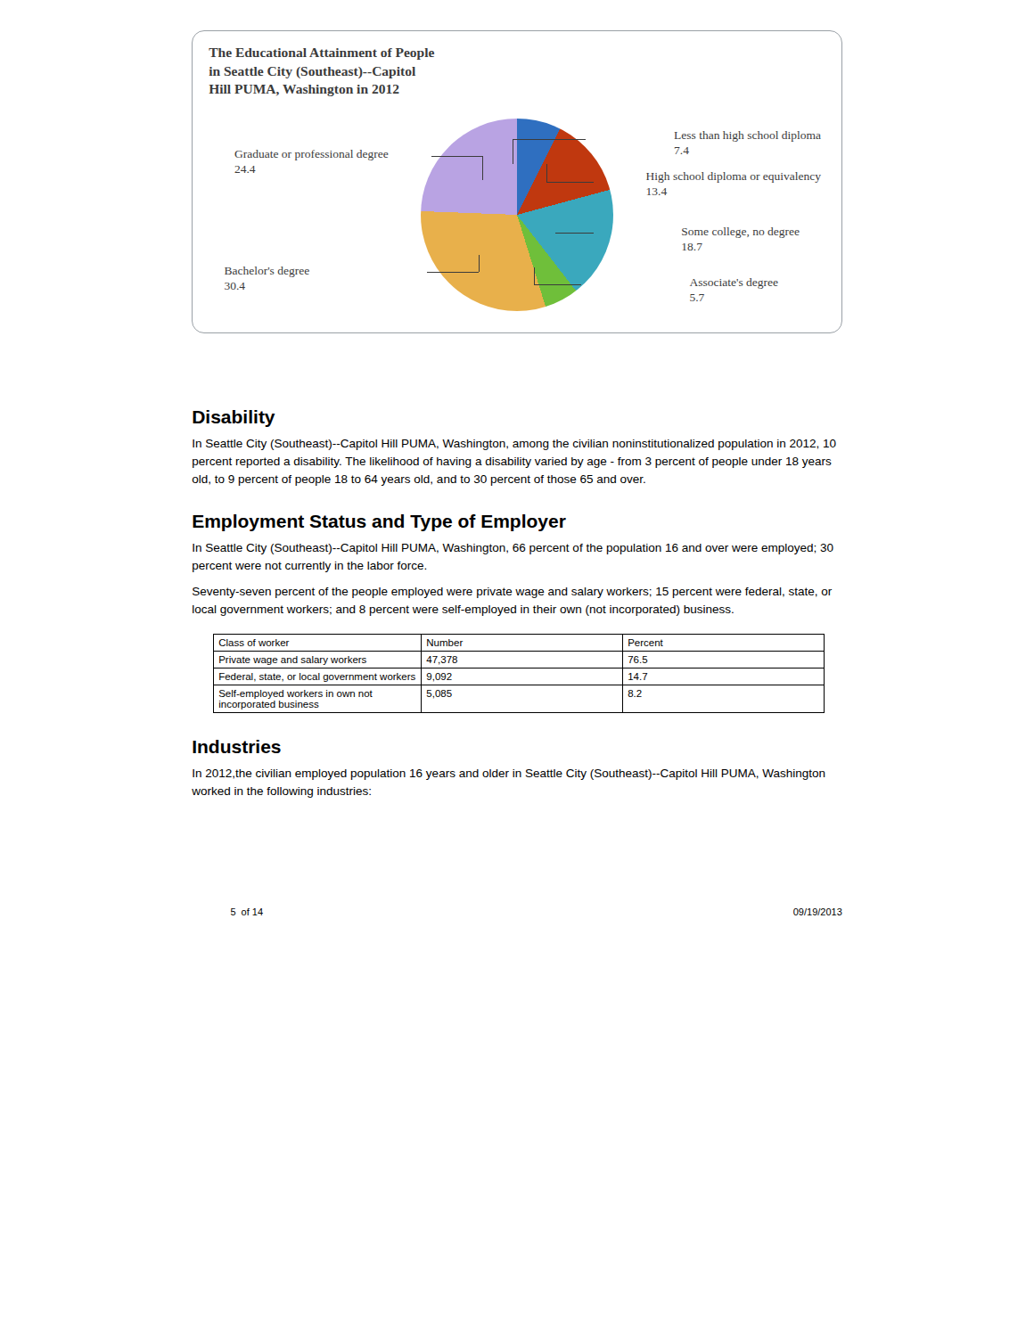The Educational Attainment of People
in Seattle City (Southeast)--Capitol
Hill PUMA, Washington in 2012
Less than high school diploma7.4
High school diploma or equivalency13.4
Some college, no degree18.7
Associate's degree5.7
Bachelor's degree30.4
Graduate or professional degree24.4
Disability
In Seattle City (Southeast)--Capitol Hill PUMA, Washington, among the civilian noninstitutionalized population in 2012, 10 percent reported a disability. The likelihood of having a disability varied by age - from 3 percent of people under 18 years old, to 9 percent of people 18 to 64 years old, and to 30 percent of those 65 and over.
Employment Status and Type of Employer
In Seattle City (Southeast)--Capitol Hill PUMA, Washington, 66 percent of the population 16 and over were employed; 30 percent were not currently in the labor force.
Seventy-seven percent of the people employed were private wage and salary workers; 15 percent were federal, state, or local government workers; and 8 percent were self-employed in their own (not incorporated) business.
| Class of worker | Number | Percent |
| Private wage and salary workers | 47,378 | 76.5 |
| Federal, state, or local government workers | 9,092 | 14.7 |
| Self-employed workers in own not incorporated business | 5,085 | 8.2 |
Industries
In 2012,the civilian employed population 16 years and older in Seattle City (Southeast)--Capitol Hill PUMA, Washington worked in the following industries:
5 of 14 09/19/2013